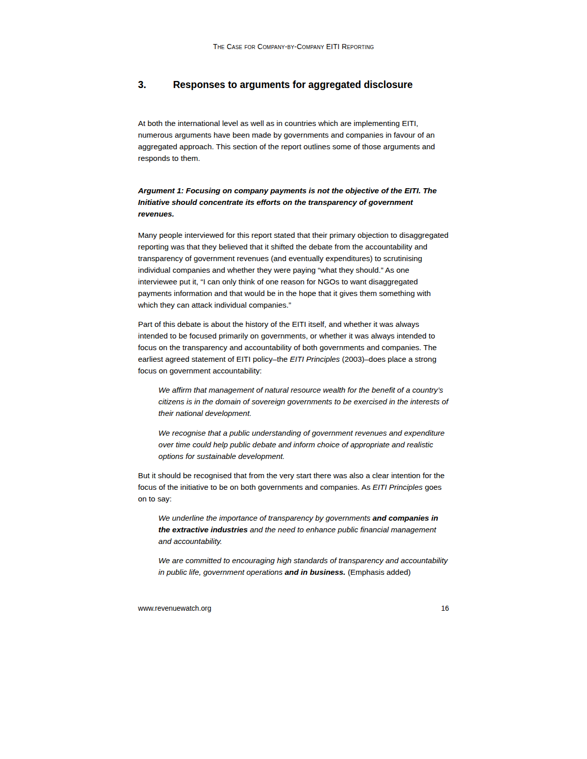The Case for Company-by-Company EITI Reporting
3. Responses to arguments for aggregated disclosure
At both the international level as well as in countries which are implementing EITI, numerous arguments have been made by governments and companies in favour of an aggregated approach. This section of the report outlines some of those arguments and responds to them.
Argument 1: Focusing on company payments is not the objective of the EITI. The Initiative should concentrate its efforts on the transparency of government revenues.
Many people interviewed for this report stated that their primary objection to disaggregated reporting was that they believed that it shifted the debate from the accountability and transparency of government revenues (and eventually expenditures) to scrutinising individual companies and whether they were paying “what they should.” As one interviewee put it, “I can only think of one reason for NGOs to want disaggregated payments information and that would be in the hope that it gives them something with which they can attack individual companies.”
Part of this debate is about the history of the EITI itself, and whether it was always intended to be focused primarily on governments, or whether it was always intended to focus on the transparency and accountability of both governments and companies. The earliest agreed statement of EITI policy–the EITI Principles (2003)–does place a strong focus on government accountability:
We affirm that management of natural resource wealth for the benefit of a country’s citizens is in the domain of sovereign governments to be exercised in the interests of their national development.
We recognise that a public understanding of government revenues and expenditure over time could help public debate and inform choice of appropriate and realistic options for sustainable development.
But it should be recognised that from the very start there was also a clear intention for the focus of the initiative to be on both governments and companies. As EITI Principles goes on to say:
We underline the importance of transparency by governments and companies in the extractive industries and the need to enhance public financial management and accountability.
We are committed to encouraging high standards of transparency and accountability in public life, government operations and in business. (Emphasis added)
www.revenuewatch.org 16